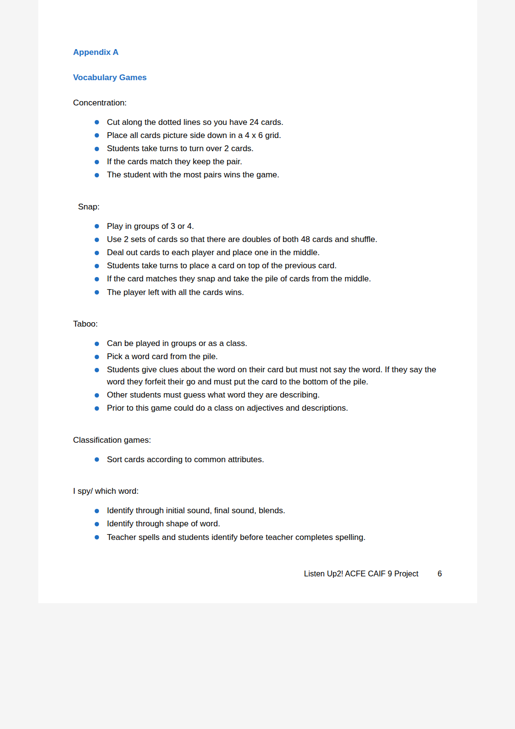Appendix A
Vocabulary Games
Concentration:
Cut along the dotted lines so you have 24 cards.
Place all cards picture side down in a 4 x 6 grid.
Students take turns to turn over 2 cards.
If the cards match they keep the pair.
The student with the most pairs wins the game.
Snap:
Play in groups of 3 or 4.
Use 2 sets of cards so that there are doubles of both 48 cards and shuffle.
Deal out cards to each player and place one in the middle.
Students take turns to place a card on top of the previous card.
If the card matches they snap and take the pile of cards from the middle.
The player left with all the cards wins.
Taboo:
Can be played in groups or as a class.
Pick a word card from the pile.
Students give clues about the word on their card but must not say the word. If they say the word they forfeit their go and must put the card to the bottom of the pile.
Other students must guess what word they are describing.
Prior to this game could do a class on adjectives and descriptions.
Classification games:
Sort cards according to common attributes.
I spy/ which word:
Identify through initial sound, final sound, blends.
Identify through shape of word.
Teacher spells and students identify before teacher completes spelling.
Listen Up2! ACFE CAIF 9 Project 6